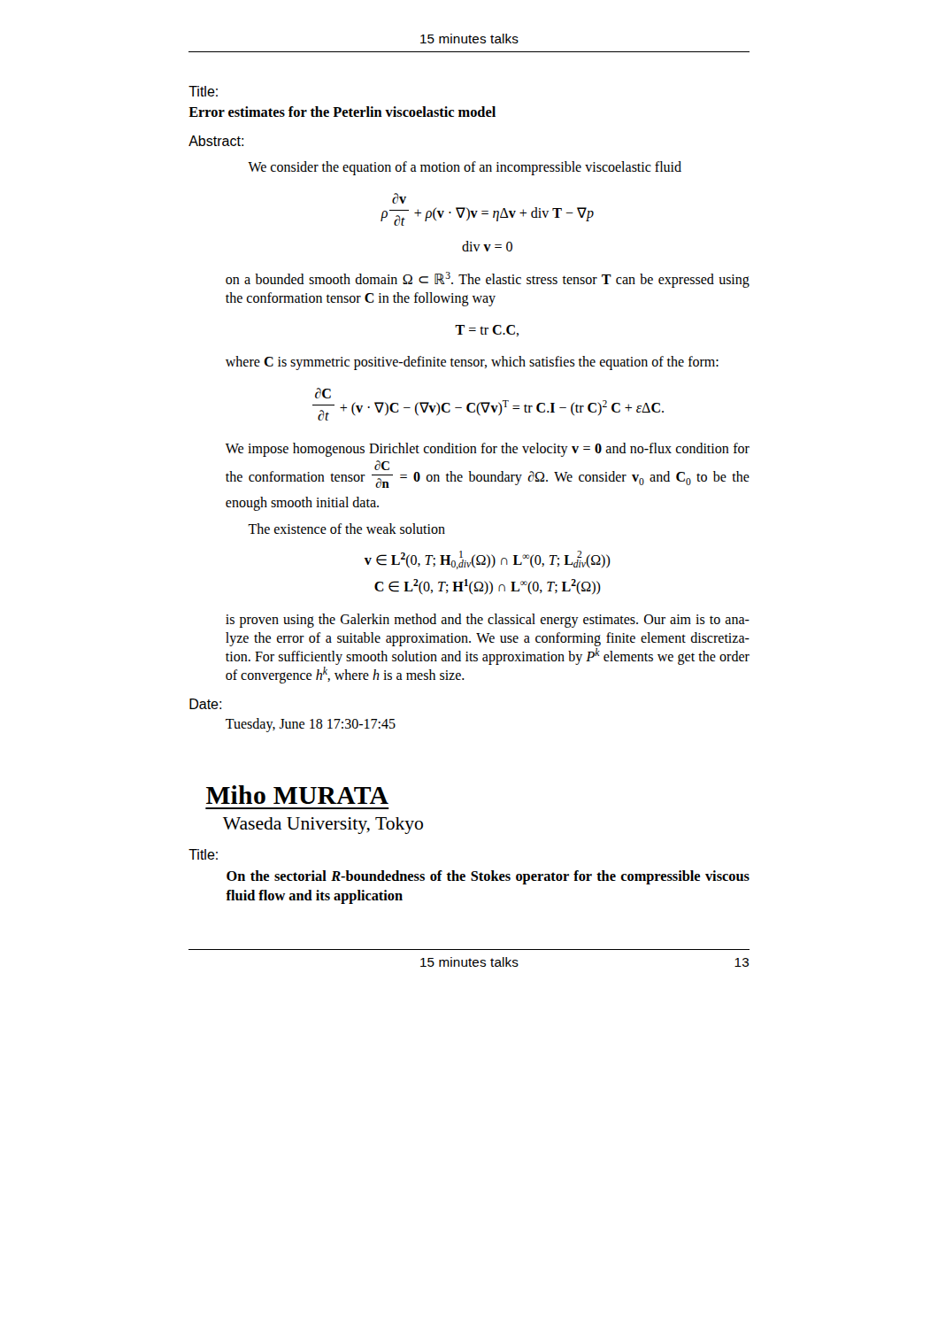15 minutes talks
Title:
Error estimates for the Peterlin viscoelastic model
Abstract:
We consider the equation of a motion of an incompressible viscoelastic fluid
ρ∂v∂t + ρ(v · ∇)v = η Δv + div T − ∇p
div v = 0
on a bounded smooth domain Ω ⊂ ℝ3. The elastic stress tensor T can be expressed using the conformation tensor C in the following way
T = tr C.C,
where C is symmetric positive-definite tensor, which satisfies the equation of the form:
∂C∂t + (v · ∇)C − (∇v)C − C(∇v)T = tr C.I − (tr C)2 C + ε ΔC.
We impose homogenous Dirichlet condition for the velocity v = 0 and no-flux condition for the conformation tensor ∂C∂n = 0 on the boundary ∂Ω. We consider v0 and C0 to be the enough smooth initial data.
The existence of the weak solution
v ∈ L2(0, T; H 10,div(Ω)) ∩ L∞(0, T; L 2div(Ω))
C ∈ L2(0, T; H1(Ω)) ∩ L∞(0, T; L2(Ω))
is proven using the Galerkin method and the classical energy estimates. Our aim is to analyze the error of a suitable approximation. We use a conforming finite element discretization. For sufficiently smooth solution and its approximation by Pk elements we get the order of convergence hk, where h is a mesh size.
Date:
Tuesday, June 18 17:30-17:45
Miho MURATA
Waseda University, Tokyo
Title:
On the sectorial R-boundedness of the Stokes operator for the compressible viscous fluid flow and its application
15 minutes talks 13